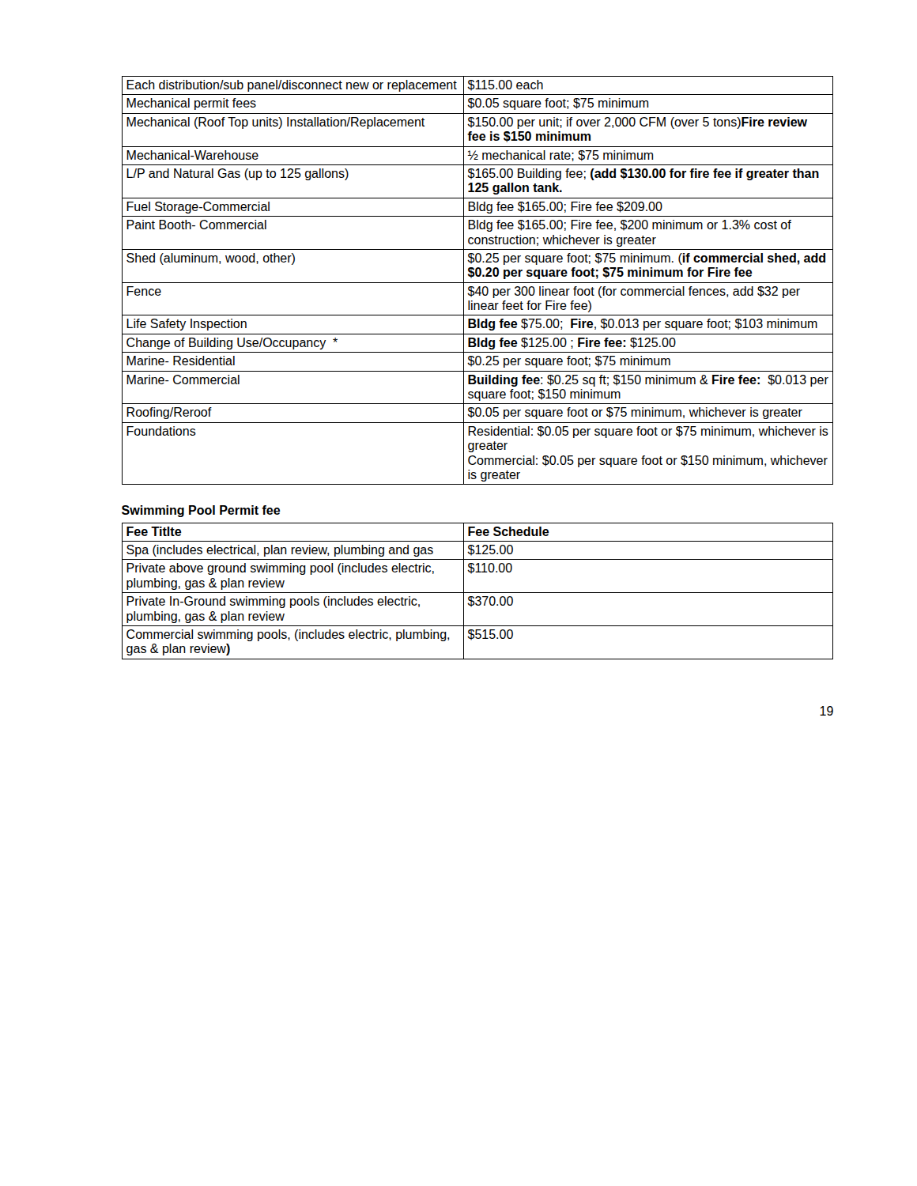| Each distribution/sub panel/disconnect new or replacement | $115.00 each |
| Mechanical permit fees | $0.05 square foot; $75 minimum |
| Mechanical (Roof Top units) Installation/Replacement | $150.00 per unit; if over 2,000 CFM (over 5 tons) Fire review fee is $150 minimum |
| Mechanical-Warehouse | ½ mechanical rate; $75 minimum |
| L/P and Natural Gas (up to 125 gallons) | $165.00 Building fee; (add $130.00 for fire fee if greater than 125 gallon tank. |
| Fuel Storage-Commercial | Bldg fee $165.00; Fire fee $209.00 |
| Paint Booth- Commercial | Bldg fee $165.00; Fire fee, $200 minimum or 1.3% cost of construction; whichever is greater |
| Shed (aluminum, wood, other) | $0.25 per square foot; $75 minimum. ( if commercial shed, add $0.20 per square foot; $75 minimum for Fire fee |
| Fence | $40 per 300 linear foot (for commercial fences, add $32 per linear feet for Fire fee) |
| Life Safety Inspection | Bldg fee $75.00; Fire , $0.013 per square foot; $103 minimum |
| Change of Building Use/Occupancy * | Bldg fee $125.00 ; Fire fee: $125.00 |
| Marine- Residential | $0.25 per square foot; $75 minimum |
| Marine- Commercial | Building fee : $0.25 sq ft; $150 minimum & Fire fee: $0.013 per square foot; $150 minimum |
| Roofing/Reroof | $0.05 per square foot or $75 minimum, whichever is greater |
| Foundations | Residential: $0.05 per square foot or $75 minimum, whichever is greater Commercial: $0.05 per square foot or $150 minimum, whichever is greater |
Swimming Pool Permit fee
| Fee Titlte | Fee Schedule |
| Spa (includes electrical, plan review, plumbing and gas | $125.00 |
| Private above ground swimming pool (includes electric, plumbing, gas & plan review | $110.00 |
| Private In-Ground swimming pools (includes electric, plumbing, gas & plan review | $370.00 |
| Commercial swimming pools, (includes electric, plumbing, gas & plan review ) | $515.00 |
19